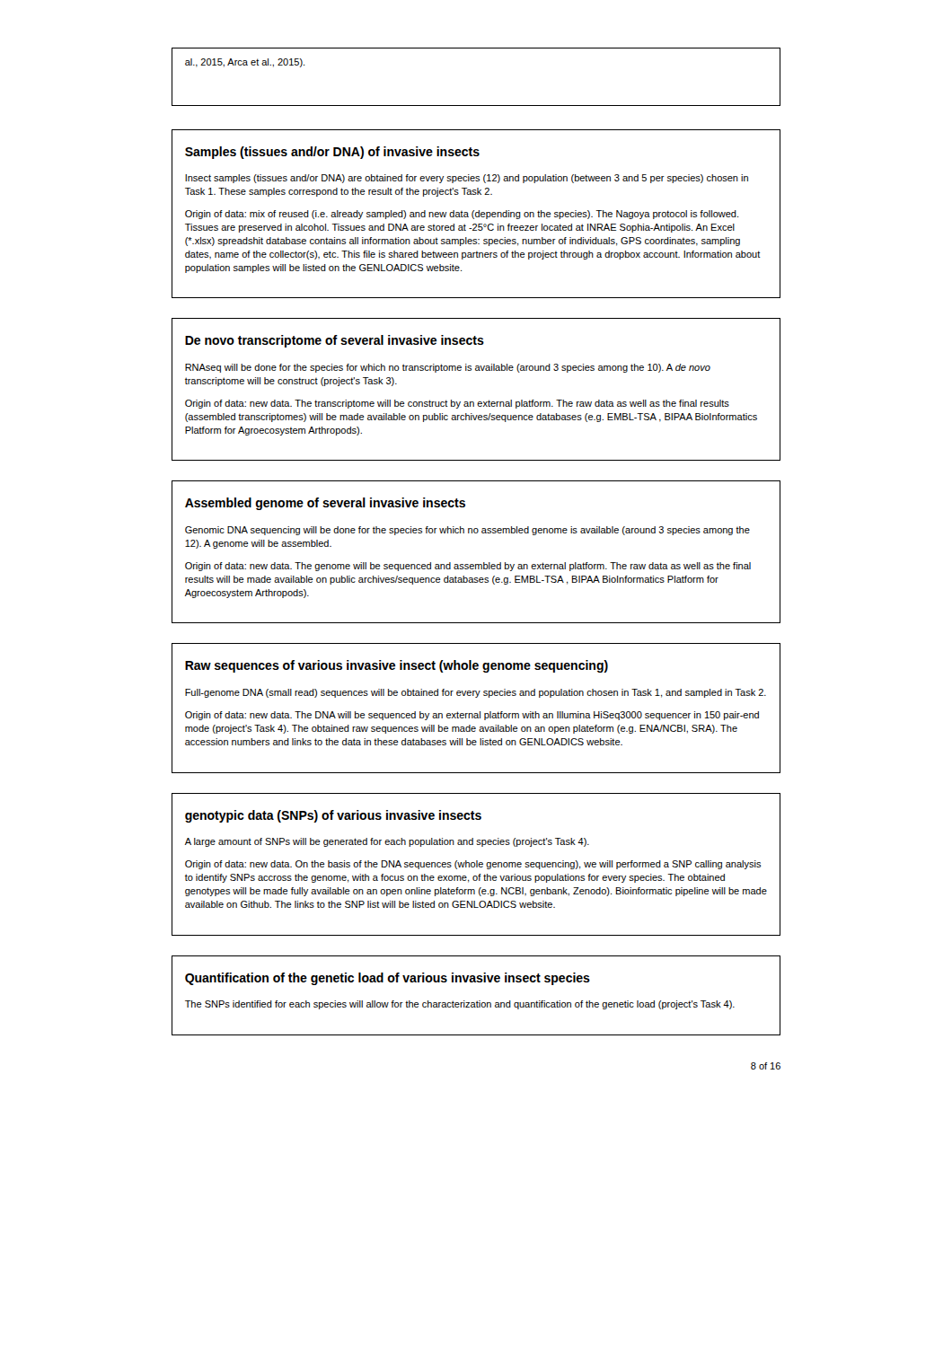al., 2015, Arca et al., 2015).
Samples (tissues and/or DNA) of invasive insects
Insect samples (tissues and/or DNA) are obtained for every species (12) and population (between 3 and 5 per species) chosen in Task 1. These samples correspond to the result of the project's Task 2.
Origin of data: mix of reused (i.e. already sampled) and new data (depending on the species). The Nagoya protocol is followed. Tissues are preserved in alcohol. Tissues and DNA are stored at -25°C in freezer located at INRAE Sophia-Antipolis. An Excel (*.xlsx) spreadshit database contains all information about samples: species, number of individuals, GPS coordinates, sampling dates, name of the collector(s), etc. This file is shared between partners of the project through a dropbox account. Information about population samples will be listed on the GENLOADICS website.
De novo transcriptome of several invasive insects
RNAseq will be done for the species for which no transcriptome is available (around 3 species among the 10). A de novo transcriptome will be construct (project's Task 3).
Origin of data: new data. The transcriptome will be construct by an external platform. The raw data as well as the final results (assembled transcriptomes) will be made available on public archives/sequence databases (e.g. EMBL-TSA , BIPAA BioInformatics Platform for Agroecosystem Arthropods).
Assembled genome of several invasive insects
Genomic DNA sequencing will be done for the species for which no assembled genome is available (around 3 species among the 12). A genome will be assembled.
Origin of data: new data. The genome will be sequenced and assembled by an external platform. The raw data as well as the final results will be made available on public archives/sequence databases (e.g. EMBL-TSA , BIPAA BioInformatics Platform for Agroecosystem Arthropods).
Raw sequences of various invasive insect (whole genome sequencing)
Full-genome DNA (small read) sequences will be obtained for every species and population chosen in Task 1, and sampled in Task 2.
Origin of data: new data. The DNA will be sequenced by an external platform with an Illumina HiSeq3000 sequencer in 150 pair-end mode (project's Task 4). The obtained raw sequences will be made available on an open plateform (e.g. ENA/NCBI, SRA). The accession numbers and links to the data in these databases will be listed on GENLOADICS website.
genotypic data (SNPs) of various invasive insects
A large amount of SNPs will be generated for each population and species (project's Task 4).
Origin of data: new data. On the basis of the DNA sequences (whole genome sequencing), we will performed a SNP calling analysis to identify SNPs accross the genome, with a focus on the exome, of the various populations for every species. The obtained genotypes will be made fully available on an open online plateform (e.g. NCBI, genbank, Zenodo). Bioinformatic pipeline will be made available on Github. The links to the SNP list will be listed on GENLOADICS website.
Quantification of the genetic load of various invasive insect species
The SNPs identified for each species will allow for the characterization and quantification of the genetic load (project's Task 4).
8 of 16